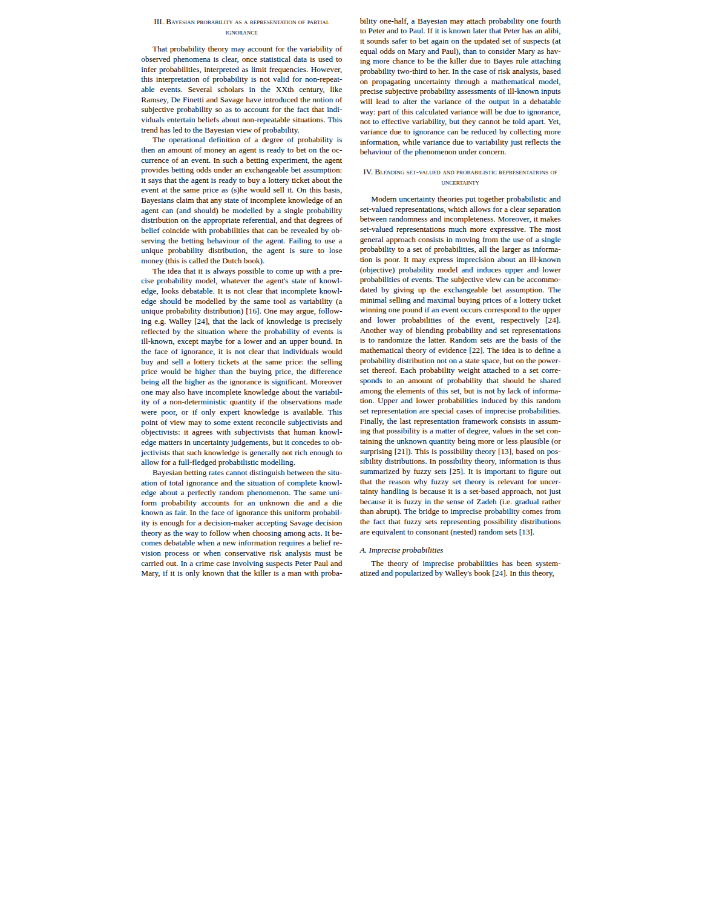III. Bayesian probability as a representation of partial ignorance
That probability theory may account for the variability of observed phenomena is clear, once statistical data is used to infer probabilities, interpreted as limit frequencies. However, this interpretation of probability is not valid for non-repeatable events. Several scholars in the XXth century, like Ramsey, De Finetti and Savage have introduced the notion of subjective probability so as to account for the fact that individuals entertain beliefs about non-repeatable situations. This trend has led to the Bayesian view of probability.
The operational definition of a degree of probability is then an amount of money an agent is ready to bet on the occurrence of an event. In such a betting experiment, the agent provides betting odds under an exchangeable bet assumption: it says that the agent is ready to buy a lottery ticket about the event at the same price as (s)he would sell it. On this basis, Bayesians claim that any state of incomplete knowledge of an agent can (and should) be modelled by a single probability distribution on the appropriate referential, and that degrees of belief coincide with probabilities that can be revealed by observing the betting behaviour of the agent. Failing to use a unique probability distribution, the agent is sure to lose money (this is called the Dutch book).
The idea that it is always possible to come up with a precise probability model, whatever the agent's state of knowledge, looks debatable. It is not clear that incomplete knowledge should be modelled by the same tool as variability (a unique probability distribution) [16]. One may argue, following e.g. Walley [24], that the lack of knowledge is precisely reflected by the situation where the probability of events is ill-known, except maybe for a lower and an upper bound. In the face of ignorance, it is not clear that individuals would buy and sell a lottery tickets at the same price: the selling price would be higher than the buying price, the difference being all the higher as the ignorance is significant. Moreover one may also have incomplete knowledge about the variability of a non-deterministic quantity if the observations made were poor, or if only expert knowledge is available. This point of view may to some extent reconcile subjectivists and objectivists: it agrees with subjectivists that human knowledge matters in uncertainty judgements, but it concedes to objectivists that such knowledge is generally not rich enough to allow for a full-fledged probabilistic modelling.
Bayesian betting rates cannot distinguish between the situation of total ignorance and the situation of complete knowledge about a perfectly random phenomenon. The same uniform probability accounts for an unknown die and a die known as fair. In the face of ignorance this uniform probability is enough for a decision-maker accepting Savage decision theory as the way to follow when choosing among acts. It becomes debatable when a new information requires a belief revision process or when conservative risk analysis must be carried out. In a crime case involving suspects Peter Paul and Mary, if it is only known that the killer is a man with probability one-half, a Bayesian may attach probability one fourth to Peter and to Paul. If it is known later that Peter has an alibi, it sounds safer to bet again on the updated set of suspects (at equal odds on Mary and Paul), than to consider Mary as having more chance to be the killer due to Bayes rule attaching probability two-third to her. In the case of risk analysis, based on propagating uncertainty through a mathematical model, precise subjective probability assessments of ill-known inputs will lead to alter the variance of the output in a debatable way: part of this calculated variance will be due to ignorance, not to effective variability, but they cannot be told apart. Yet, variance due to ignorance can be reduced by collecting more information, while variance due to variability just reflects the behaviour of the phenomenon under concern.
IV. Blending set-valued and probabilistic representations of uncertainty
Modern uncertainty theories put together probabilistic and set-valued representations, which allows for a clear separation between randomness and incompleteness. Moreover, it makes set-valued representations much more expressive. The most general approach consists in moving from the use of a single probability to a set of probabilities, all the larger as information is poor. It may express imprecision about an ill-known (objective) probability model and induces upper and lower probabilities of events. The subjective view can be accommodated by giving up the exchangeable bet assumption. The minimal selling and maximal buying prices of a lottery ticket winning one pound if an event occurs correspond to the upper and lower probabilities of the event, respectively [24]. Another way of blending probability and set representations is to randomize the latter. Random sets are the basis of the mathematical theory of evidence [22]. The idea is to define a probability distribution not on a state space, but on the powerset thereof. Each probability weight attached to a set corresponds to an amount of probability that should be shared among the elements of this set, but is not by lack of information. Upper and lower probabilities induced by this random set representation are special cases of imprecise probabilities. Finally, the last representation framework consists in assuming that possibility is a matter of degree, values in the set containing the unknown quantity being more or less plausible (or surprising [21]). This is possibility theory [13], based on possibility distributions. In possibility theory, information is thus summarized by fuzzy sets [25]. It is important to figure out that the reason why fuzzy set theory is relevant for uncertainty handling is because it is a set-based approach, not just because it is fuzzy in the sense of Zadeh (i.e. gradual rather than abrupt). The bridge to imprecise probability comes from the fact that fuzzy sets representing possibility distributions are equivalent to consonant (nested) random sets [13].
A. Imprecise probabilities
The theory of imprecise probabilities has been systematized and popularized by Walley's book [24]. In this theory,